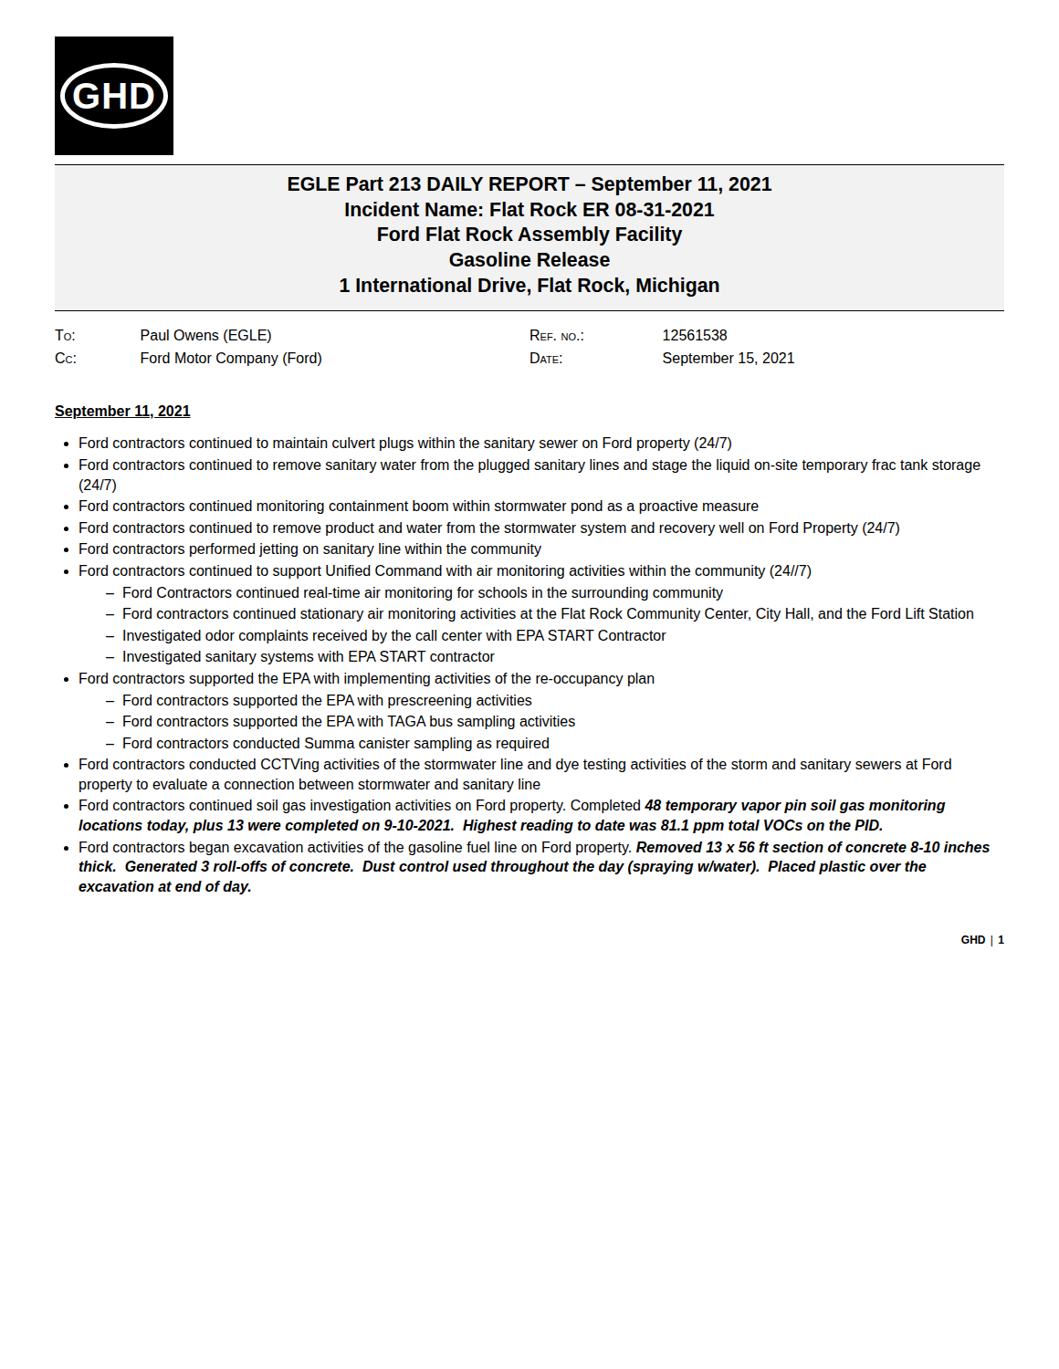GHD
EGLE Part 213 DAILY REPORT – September 11, 2021
Incident Name: Flat Rock ER 08-31-2021
Ford Flat Rock Assembly Facility
Gasoline Release
1 International Drive, Flat Rock, Michigan
| To: | Paul Owens (EGLE) | Ref. No.: | 12561538 |
| cc: | Ford Motor Company (Ford) | Date: | September 15, 2021 |
September 11, 2021
Ford contractors continued to maintain culvert plugs within the sanitary sewer on Ford property (24/7)
Ford contractors continued to remove sanitary water from the plugged sanitary lines and stage the liquid on-site temporary frac tank storage (24/7)
Ford contractors continued monitoring containment boom within stormwater pond as a proactive measure
Ford contractors continued to remove product and water from the stormwater system and recovery well on Ford Property (24/7)
Ford contractors performed jetting on sanitary line within the community
Ford contractors continued to support Unified Command with air monitoring activities within the community (24//7)
Ford Contractors continued real-time air monitoring for schools in the surrounding community
Ford contractors continued stationary air monitoring activities at the Flat Rock Community Center, City Hall, and the Ford Lift Station
Investigated odor complaints received by the call center with EPA START Contractor
Investigated sanitary systems with EPA START contractor
Ford contractors supported the EPA with implementing activities of the re-occupancy plan
Ford contractors supported the EPA with prescreening activities
Ford contractors supported the EPA with TAGA bus sampling activities
Ford contractors conducted Summa canister sampling as required
Ford contractors conducted CCTVing activities of the stormwater line and dye testing activities of the storm and sanitary sewers at Ford property to evaluate a connection between stormwater and sanitary line
Ford contractors continued soil gas investigation activities on Ford property. Completed 48 temporary vapor pin soil gas monitoring locations today, plus 13 were completed on 9-10-2021. Highest reading to date was 81.1 ppm total VOCs on the PID.
Ford contractors began excavation activities of the gasoline fuel line on Ford property. Removed 13 x 56 ft section of concrete 8-10 inches thick. Generated 3 roll-offs of concrete. Dust control used throughout the day (spraying w/water). Placed plastic over the excavation at end of day.
GHD | 1